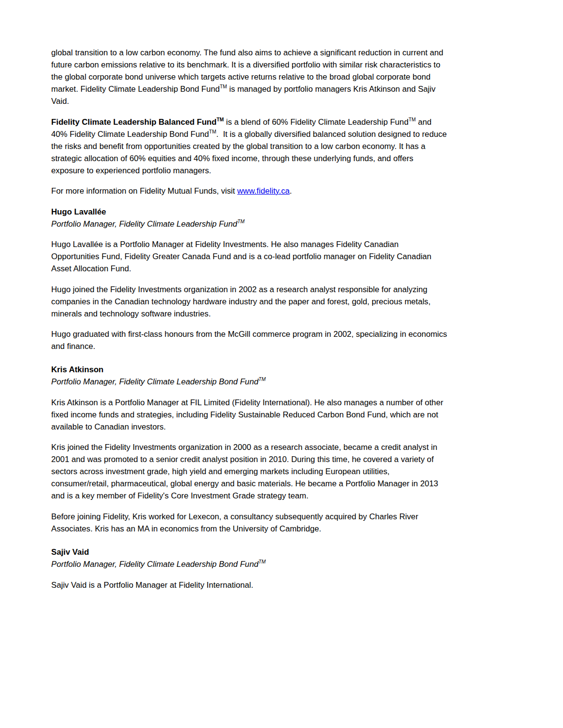global transition to a low carbon economy. The fund also aims to achieve a significant reduction in current and future carbon emissions relative to its benchmark. It is a diversified portfolio with similar risk characteristics to the global corporate bond universe which targets active returns relative to the broad global corporate bond market. Fidelity Climate Leadership Bond FundTM is managed by portfolio managers Kris Atkinson and Sajiv Vaid.
Fidelity Climate Leadership Balanced FundTM is a blend of 60% Fidelity Climate Leadership FundTM and 40% Fidelity Climate Leadership Bond FundTM. It is a globally diversified balanced solution designed to reduce the risks and benefit from opportunities created by the global transition to a low carbon economy. It has a strategic allocation of 60% equities and 40% fixed income, through these underlying funds, and offers exposure to experienced portfolio managers.
For more information on Fidelity Mutual Funds, visit www.fidelity.ca.
Hugo Lavallée
Portfolio Manager, Fidelity Climate Leadership FundTM
Hugo Lavallée is a Portfolio Manager at Fidelity Investments. He also manages Fidelity Canadian Opportunities Fund, Fidelity Greater Canada Fund and is a co-lead portfolio manager on Fidelity Canadian Asset Allocation Fund.
Hugo joined the Fidelity Investments organization in 2002 as a research analyst responsible for analyzing companies in the Canadian technology hardware industry and the paper and forest, gold, precious metals, minerals and technology software industries.
Hugo graduated with first-class honours from the McGill commerce program in 2002, specializing in economics and finance.
Kris Atkinson
Portfolio Manager, Fidelity Climate Leadership Bond FundTM
Kris Atkinson is a Portfolio Manager at FIL Limited (Fidelity International). He also manages a number of other fixed income funds and strategies, including Fidelity Sustainable Reduced Carbon Bond Fund, which are not available to Canadian investors.
Kris joined the Fidelity Investments organization in 2000 as a research associate, became a credit analyst in 2001 and was promoted to a senior credit analyst position in 2010. During this time, he covered a variety of sectors across investment grade, high yield and emerging markets including European utilities, consumer/retail, pharmaceutical, global energy and basic materials. He became a Portfolio Manager in 2013 and is a key member of Fidelity's Core Investment Grade strategy team.
Before joining Fidelity, Kris worked for Lexecon, a consultancy subsequently acquired by Charles River Associates. Kris has an MA in economics from the University of Cambridge.
Sajiv Vaid
Portfolio Manager, Fidelity Climate Leadership Bond FundTM
Sajiv Vaid is a Portfolio Manager at Fidelity International.